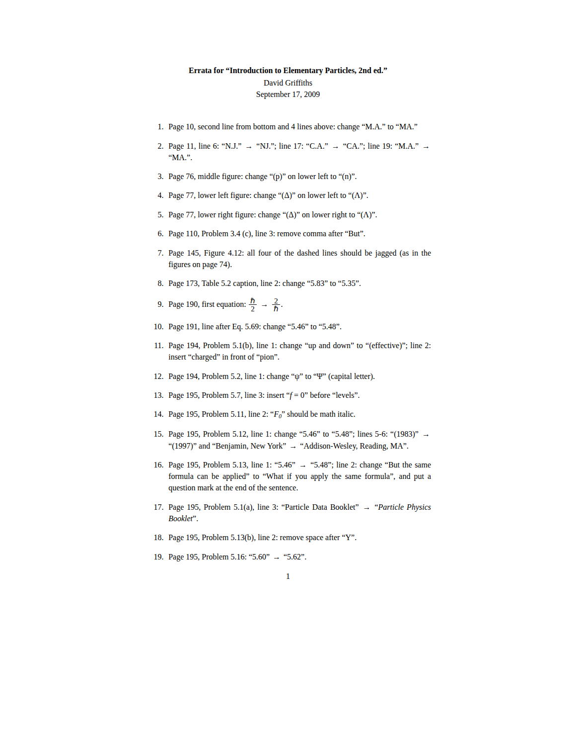Errata for “Introduction to Elementary Particles, 2nd ed.”
David Griffiths
September 17, 2009
Page 10, second line from bottom and 4 lines above: change “M.A.” to “MA.”
Page 11, line 6: “N.J.” → “NJ.”; line 17: “C.A.” → “CA.”; line 19: “M.A.” → “MA.”.
Page 76, middle figure: change “(p)” on lower left to “(n)”.
Page 77, lower left figure: change “(Δ)” on lower left to “(Λ)”.
Page 77, lower right figure: change “(Δ)” on lower right to “(Λ)”.
Page 110, Problem 3.4 (c), line 3: remove comma after “But”.
Page 145, Figure 4.12: all four of the dashed lines should be jagged (as in the figures on page 74).
Page 173, Table 5.2 caption, line 2: change “5.83” to “5.35”.
Page 190, first equation: ℏ 2 → 2 ℏ.
Page 191, line after Eq. 5.69: change “5.46” to “5.48”.
Page 194, Problem 5.1(b), line 1: change “up and down” to “(effective)”; line 2: insert “charged” in front of “pion”.
Page 194, Problem 5.2, line 1: change “ψ” to “Ψ” (capital letter).
Page 195, Problem 5.7, line 3: insert “f = 0” before “levels”.
Page 195, Problem 5.11, line 2: “F0” should be math italic.
Page 195, Problem 5.12, line 1: change “5.46” to “5.48”; lines 5-6: “(1983)” → “(1997)” and “Benjamin, New York” → “Addison-Wesley, Reading, MA”.
Page 195, Problem 5.13, line 1: “5.46” → “5.48”; line 2: change “But the same formula can be applied” to “What if you apply the same formula”, and put a question mark at the end of the sentence.
Page 195, Problem 5.1(a), line 3: “Particle Data Booklet” → “Particle Physics Booklet”.
Page 195, Problem 5.13(b), line 2: remove space after “Υ”.
Page 195, Problem 5.16: “5.60” → “5.62”.
1